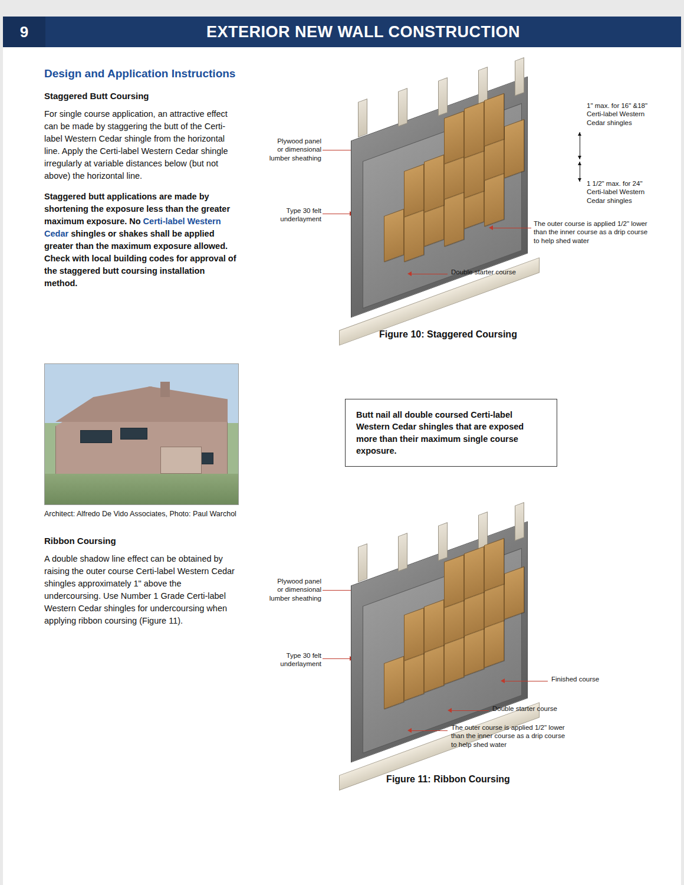9
Exterior New Wall Construction
Design and Application Instructions
Staggered Butt Coursing
For single course application, an attractive effect can be made by staggering the butt of the Certi-label Western Cedar shingle from the horizontal line. Apply the Certi-label Western Cedar shingle irregularly at variable distances below (but not above) the horizontal line.
Staggered butt applications are made by shortening the exposure less than the greater maximum exposure. No Certi-label Western Cedar shingles or shakes shall be applied greater than the maximum exposure allowed. Check with local building codes for approval of the staggered butt coursing installation method.
Plywood panel
or dimensional
lumber sheathing
Type 30 felt
underlayment
1" max. for 16" &18"
Certi-label Western
Cedar shingles
1 1/2" max. for 24"
Certi-label Western
Cedar shingles
The outer course is applied 1/2" lower
than the inner course as a drip course
to help shed water
Double starter course
Figure 10: Staggered Coursing
Architect: Alfredo De Vido Associates, Photo: Paul Warchol
Butt nail all double coursed Certi-label Western Cedar shingles that are exposed more than their maximum single course exposure.
Ribbon Coursing
A double shadow line effect can be obtained by raising the outer course Certi-label Western Cedar shingles approximately 1" above the undercoursing. Use Number 1 Grade Certi-label Western Cedar shingles for undercoursing when applying ribbon coursing (Figure 11).
Plywood panel
or dimensional
lumber sheathing
Type 30 felt
underlayment
Finished course
Double starter course
The outer course is applied 1/2" lower
than the inner course as a drip course
to help shed water
Figure 11: Ribbon Coursing